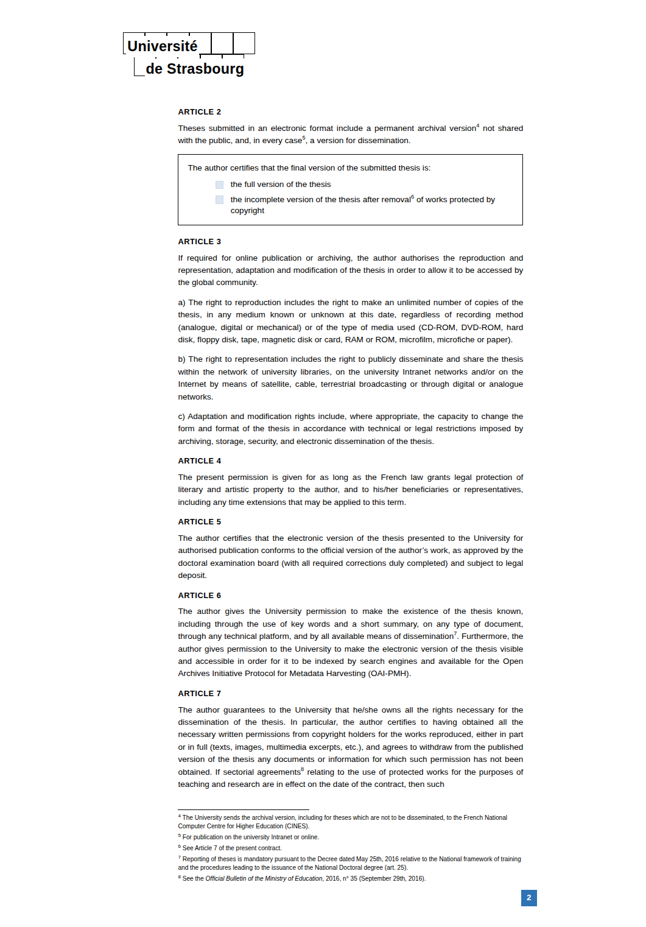Université
de Strasbourg
Article 2
Theses submitted in an electronic format include a permanent archival version4 not shared with the public, and, in every case5, a version for dissemination.
The author certifies that the final version of the submitted thesis is:
the full version of the thesis
the incomplete version of the thesis after removal6 of works protected by copyright
Article 3
If required for online publication or archiving, the author authorises the reproduction and representation, adaptation and modification of the thesis in order to allow it to be accessed by the global community.
a) The right to reproduction includes the right to make an unlimited number of copies of the thesis, in any medium known or unknown at this date, regardless of recording method (analogue, digital or mechanical) or of the type of media used (CD-ROM, DVD-ROM, hard disk, floppy disk, tape, magnetic disk or card, RAM or ROM, microfilm, microfiche or paper).
b) The right to representation includes the right to publicly disseminate and share the thesis within the network of university libraries, on the university Intranet networks and/or on the Internet by means of satellite, cable, terrestrial broadcasting or through digital or analogue networks.
c) Adaptation and modification rights include, where appropriate, the capacity to change the form and format of the thesis in accordance with technical or legal restrictions imposed by archiving, storage, security, and electronic dissemination of the thesis.
Article 4
The present permission is given for as long as the French law grants legal protection of literary and artistic property to the author, and to his/her beneficiaries or representatives, including any time extensions that may be applied to this term.
Article 5
The author certifies that the electronic version of the thesis presented to the University for authorised publication conforms to the official version of the author’s work, as approved by the doctoral examination board (with all required corrections duly completed) and subject to legal deposit.
Article 6
The author gives the University permission to make the existence of the thesis known, including through the use of key words and a short summary, on any type of document, through any technical platform, and by all available means of dissemination7. Furthermore, the author gives permission to the University to make the electronic version of the thesis visible and accessible in order for it to be indexed by search engines and available for the Open Archives Initiative Protocol for Metadata Harvesting (OAI-PMH).
Article 7
The author guarantees to the University that he/she owns all the rights necessary for the dissemination of the thesis. In particular, the author certifies to having obtained all the necessary written permissions from copyright holders for the works reproduced, either in part or in full (texts, images, multimedia excerpts, etc.), and agrees to withdraw from the published version of the thesis any documents or information for which such permission has not been obtained. If sectorial agreements8 relating to the use of protected works for the purposes of teaching and research are in effect on the date of the contract, then such
4 The University sends the archival version, including for theses which are not to be disseminated, to the French National Computer Centre for Higher Education (CINES).
5 For publication on the university Intranet or online.
6 See Article 7 of the present contract.
7 Reporting of theses is mandatory pursuant to the Decree dated May 25th, 2016 relative to the National framework of training and the procedures leading to the issuance of the National Doctoral degree (art. 25).
8 See the Official Bulletin of the Ministry of Education, 2016, n° 35 (September 29th, 2016).
2